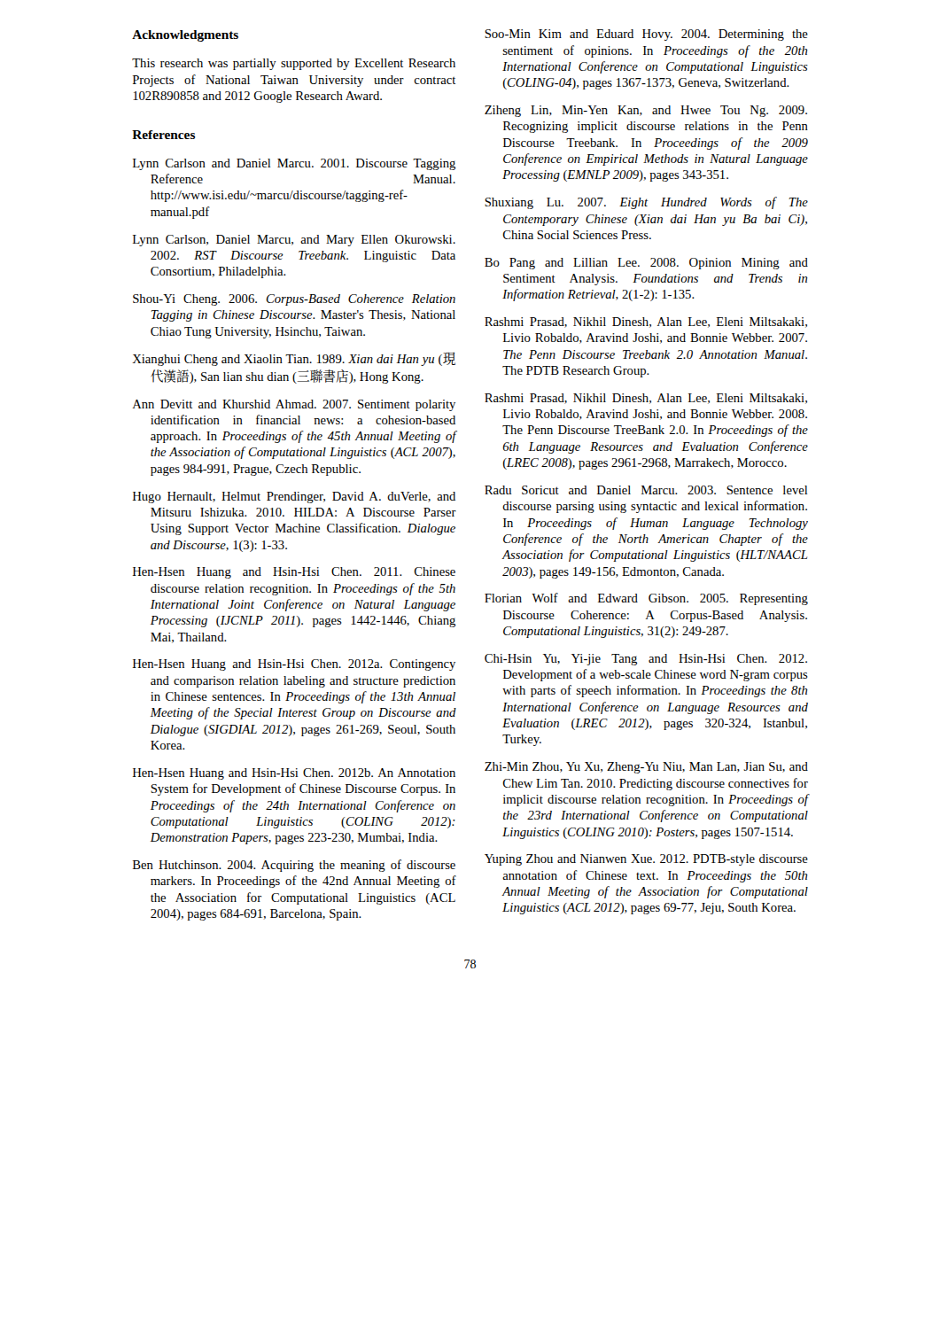Acknowledgments
This research was partially supported by Excellent Research Projects of National Taiwan University under contract 102R890858 and 2012 Google Research Award.
References
Lynn Carlson and Daniel Marcu. 2001. Discourse Tagging Reference Manual. http://www.isi.edu/~marcu/discourse/tagging-ref-manual.pdf
Lynn Carlson, Daniel Marcu, and Mary Ellen Okurowski. 2002. RST Discourse Treebank. Linguistic Data Consortium, Philadelphia.
Shou-Yi Cheng. 2006. Corpus-Based Coherence Relation Tagging in Chinese Discourse. Master's Thesis, National Chiao Tung University, Hsinchu, Taiwan.
Xianghui Cheng and Xiaolin Tian. 1989. Xian dai Han yu (現代漢語), San lian shu dian (三聯書店), Hong Kong.
Ann Devitt and Khurshid Ahmad. 2007. Sentiment polarity identification in financial news: a cohesion-based approach. In Proceedings of the 45th Annual Meeting of the Association of Computational Linguistics (ACL 2007), pages 984-991, Prague, Czech Republic.
Hugo Hernault, Helmut Prendinger, David A. duVerle, and Mitsuru Ishizuka. 2010. HILDA: A Discourse Parser Using Support Vector Machine Classification. Dialogue and Discourse, 1(3): 1-33.
Hen-Hsen Huang and Hsin-Hsi Chen. 2011. Chinese discourse relation recognition. In Proceedings of the 5th International Joint Conference on Natural Language Processing (IJCNLP 2011). pages 1442-1446, Chiang Mai, Thailand.
Hen-Hsen Huang and Hsin-Hsi Chen. 2012a. Contingency and comparison relation labeling and structure prediction in Chinese sentences. In Proceedings of the 13th Annual Meeting of the Special Interest Group on Discourse and Dialogue (SIGDIAL 2012), pages 261-269, Seoul, South Korea.
Hen-Hsen Huang and Hsin-Hsi Chen. 2012b. An Annotation System for Development of Chinese Discourse Corpus. In Proceedings of the 24th International Conference on Computational Linguistics (COLING 2012): Demonstration Papers, pages 223-230, Mumbai, India.
Ben Hutchinson. 2004. Acquiring the meaning of discourse markers. In Proceedings of the 42nd Annual Meeting of the Association for Computational Linguistics (ACL 2004), pages 684-691, Barcelona, Spain.
Soo-Min Kim and Eduard Hovy. 2004. Determining the sentiment of opinions. In Proceedings of the 20th International Conference on Computational Linguistics (COLING-04), pages 1367-1373, Geneva, Switzerland.
Ziheng Lin, Min-Yen Kan, and Hwee Tou Ng. 2009. Recognizing implicit discourse relations in the Penn Discourse Treebank. In Proceedings of the 2009 Conference on Empirical Methods in Natural Language Processing (EMNLP 2009), pages 343-351.
Shuxiang Lu. 2007. Eight Hundred Words of The Contemporary Chinese (Xian dai Han yu Ba bai Ci), China Social Sciences Press.
Bo Pang and Lillian Lee. 2008. Opinion Mining and Sentiment Analysis. Foundations and Trends in Information Retrieval, 2(1-2): 1-135.
Rashmi Prasad, Nikhil Dinesh, Alan Lee, Eleni Miltsakaki, Livio Robaldo, Aravind Joshi, and Bonnie Webber. 2007. The Penn Discourse Treebank 2.0 Annotation Manual. The PDTB Research Group.
Rashmi Prasad, Nikhil Dinesh, Alan Lee, Eleni Miltsakaki, Livio Robaldo, Aravind Joshi, and Bonnie Webber. 2008. The Penn Discourse TreeBank 2.0. In Proceedings of the 6th Language Resources and Evaluation Conference (LREC 2008), pages 2961-2968, Marrakech, Morocco.
Radu Soricut and Daniel Marcu. 2003. Sentence level discourse parsing using syntactic and lexical information. In Proceedings of Human Language Technology Conference of the North American Chapter of the Association for Computational Linguistics (HLT/NAACL 2003), pages 149-156, Edmonton, Canada.
Florian Wolf and Edward Gibson. 2005. Representing Discourse Coherence: A Corpus-Based Analysis. Computational Linguistics, 31(2): 249-287.
Chi-Hsin Yu, Yi-jie Tang and Hsin-Hsi Chen. 2012. Development of a web-scale Chinese word N-gram corpus with parts of speech information. In Proceedings the 8th International Conference on Language Resources and Evaluation (LREC 2012), pages 320-324, Istanbul, Turkey.
Zhi-Min Zhou, Yu Xu, Zheng-Yu Niu, Man Lan, Jian Su, and Chew Lim Tan. 2010. Predicting discourse connectives for implicit discourse relation recognition. In Proceedings of the 23rd International Conference on Computational Linguistics (COLING 2010): Posters, pages 1507-1514.
Yuping Zhou and Nianwen Xue. 2012. PDTB-style discourse annotation of Chinese text. In Proceedings the 50th Annual Meeting of the Association for Computational Linguistics (ACL 2012), pages 69-77, Jeju, South Korea.
78